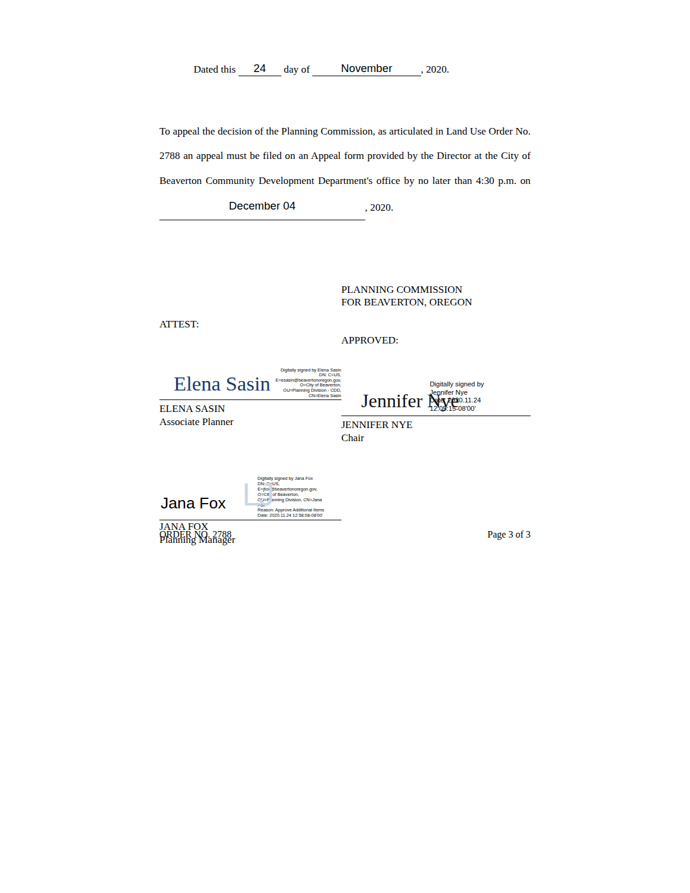Dated this 24 day of November, 2020.
To appeal the decision of the Planning Commission, as articulated in Land Use Order No. 2788 an appeal must be filed on an Appeal form provided by the Director at the City of Beaverton Community Development Department's office by no later than 4:30 p.m. on December 04, 2020.
| ATTEST: Elena Sasin Digitally signed by Elena Sasin DN: C=US, E=esasin@beavertonoregon.gov, O=City of Beaverton, OU=Planning Division - CDD, CN=Elena Sasin ELENA SASIN Associate Planner LJ Jana Fox Digitally signed by Jana Fox DN: C=US, E=jfox@beavertonoregon.gov, O=City of Beaverton, OU=Planning Division, CN=Jana Fox Reason: Approve Additional Items Date: 2020.11.24 12:58:08-08'00' JANA FOX Planning Manager | PLANNING COMMISSION FOR BEAVERTON, OREGON APPROVED: Jennifer Nye Digitally signed by Jennifer Nye Date: 2020.11.24 12:05:15-08'00' JENNIFER NYE Chair |
ORDER NO. 2788 Page 3 of 3